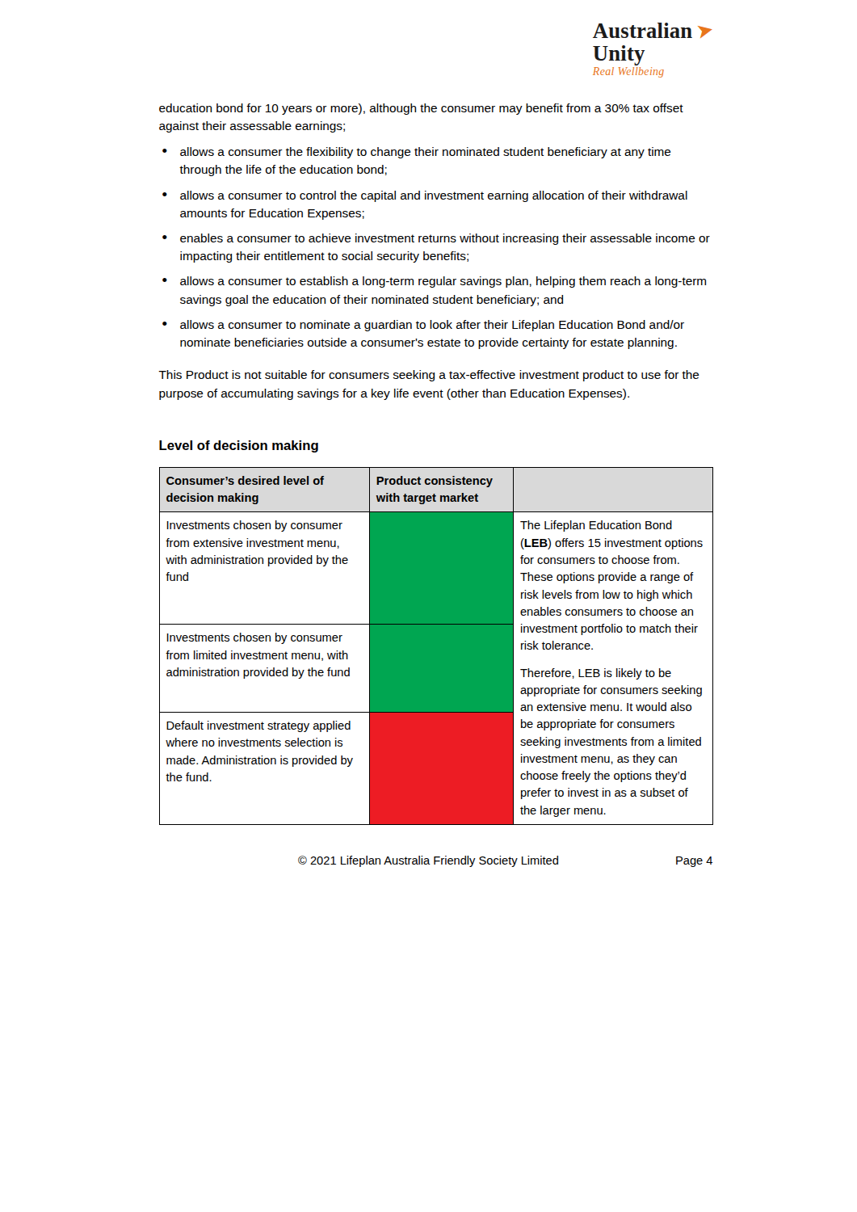Australian➤
Unity
Real Wellbeing
education bond for 10 years or more), although the consumer may benefit from a 30% tax offset against their assessable earnings;
allows a consumer the flexibility to change their nominated student beneficiary at any time through the life of the education bond;
allows a consumer to control the capital and investment earning allocation of their withdrawal amounts for Education Expenses;
enables a consumer to achieve investment returns without increasing their assessable income or impacting their entitlement to social security benefits;
allows a consumer to establish a long-term regular savings plan, helping them reach a long-term savings goal the education of their nominated student beneficiary; and
allows a consumer to nominate a guardian to look after their Lifeplan Education Bond and/or nominate beneficiaries outside a consumer's estate to provide certainty for estate planning.
This Product is not suitable for consumers seeking a tax-effective investment product to use for the purpose of accumulating savings for a key life event (other than Education Expenses).
Level of decision making
| Consumer’s desired level of decision making | Product consistency with target market | |
| --- | --- | --- |
| Investments chosen by consumer from extensive investment menu, with administration provided by the fund | | The Lifeplan Education Bond ( LEB ) offers 15 investment options for consumers to choose from. These options provide a range of risk levels from low to high which enables consumers to choose an investment portfolio to match their risk tolerance. Therefore, LEB is likely to be appropriate for consumers seeking an extensive menu. It would also be appropriate for consumers seeking investments from a limited investment menu, as they can choose freely the options they’d prefer to invest in as a subset of the larger menu. |
| Investments chosen by consumer from limited investment menu, with administration provided by the fund | |
| Default investment strategy applied where no investments selection is made. Administration is provided by the fund. | |
© 2021 Lifeplan Australia Friendly Society Limited Page 4